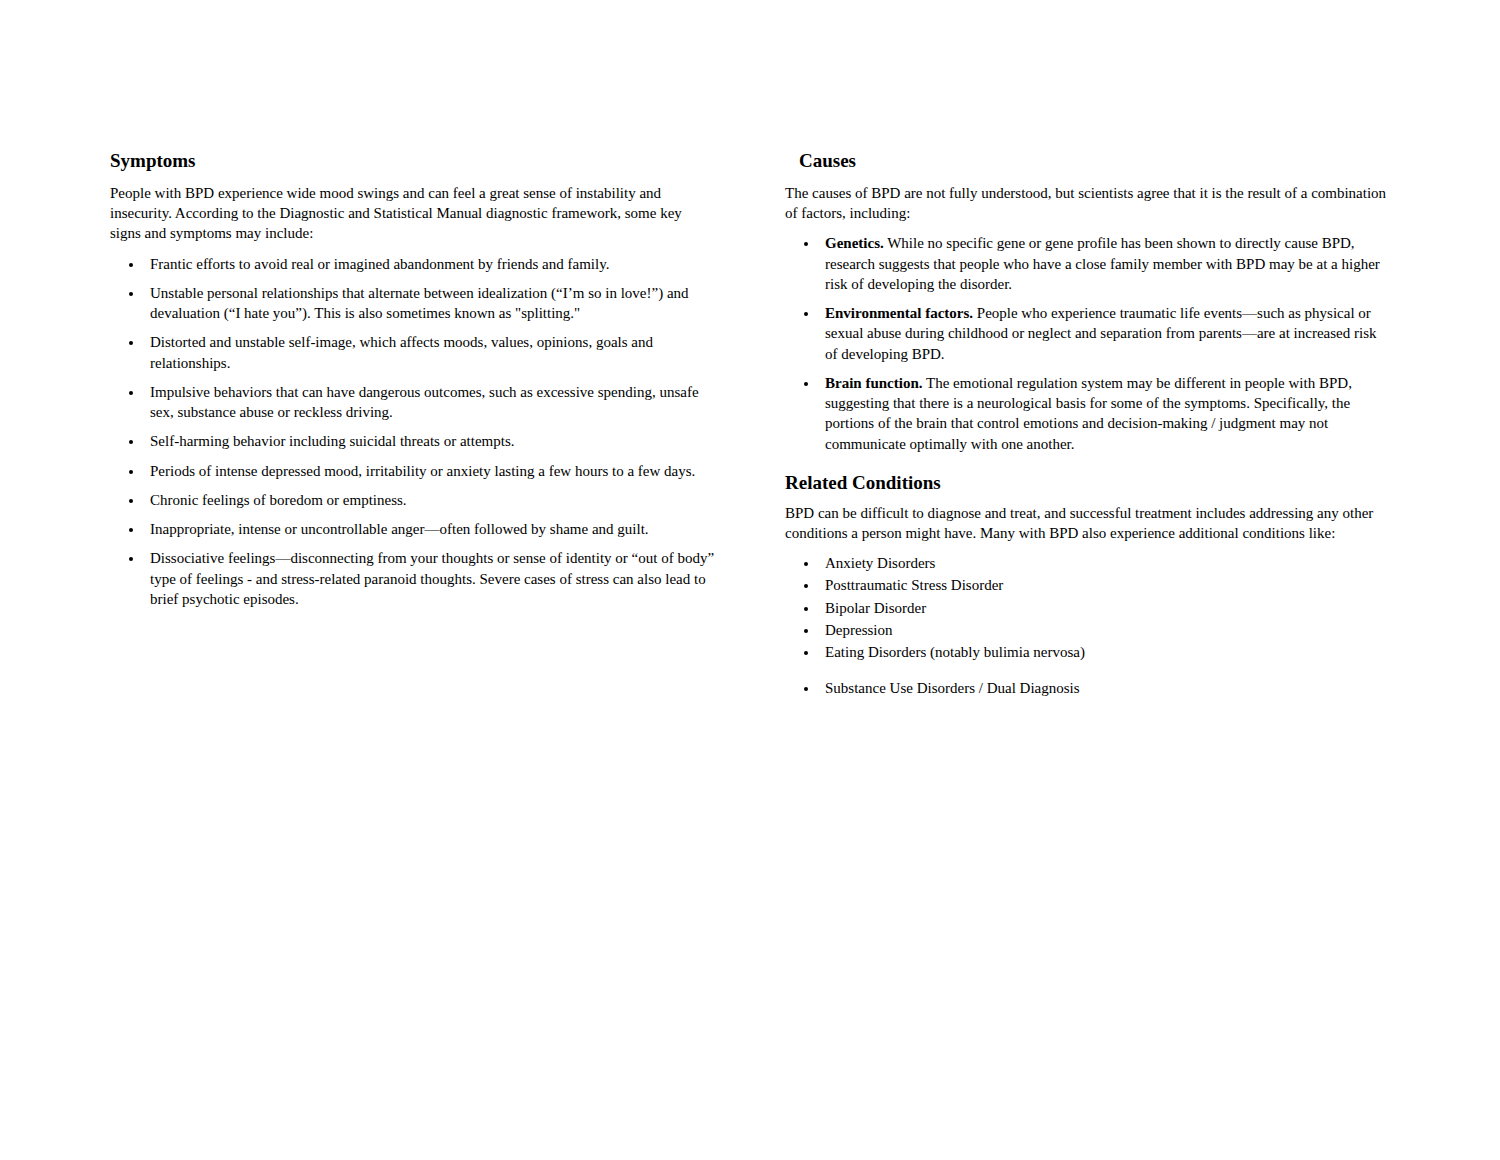Symptoms
People with BPD experience wide mood swings and can feel a great sense of instability and insecurity. According to the Diagnostic and Statistical Manual diagnostic framework, some key signs and symptoms may include:
Frantic efforts to avoid real or imagined abandonment by friends and family.
Unstable personal relationships that alternate between idealization (“I’m so in love!”) and devaluation (“I hate you”). This is also sometimes known as "splitting."
Distorted and unstable self-image, which affects moods, values, opinions, goals and relationships.
Impulsive behaviors that can have dangerous outcomes, such as excessive spending, unsafe sex, substance abuse or reckless driving.
Self-harming behavior including suicidal threats or attempts.
Periods of intense depressed mood, irritability or anxiety lasting a few hours to a few days.
Chronic feelings of boredom or emptiness.
Inappropriate, intense or uncontrollable anger—often followed by shame and guilt.
Dissociative feelings—disconnecting from your thoughts or sense of identity or “out of body” type of feelings - and stress-related paranoid thoughts. Severe cases of stress can also lead to brief psychotic episodes.
Causes
The causes of BPD are not fully understood, but scientists agree that it is the result of a combination of factors, including:
Genetics. While no specific gene or gene profile has been shown to directly cause BPD, research suggests that people who have a close family member with BPD may be at a higher risk of developing the disorder.
Environmental factors. People who experience traumatic life events—such as physical or sexual abuse during childhood or neglect and separation from parents—are at increased risk of developing BPD.
Brain function. The emotional regulation system may be different in people with BPD, suggesting that there is a neurological basis for some of the symptoms. Specifically, the portions of the brain that control emotions and decision-making / judgment may not communicate optimally with one another.
Related Conditions
BPD can be difficult to diagnose and treat, and successful treatment includes addressing any other conditions a person might have. Many with BPD also experience additional conditions like:
Anxiety Disorders
Posttraumatic Stress Disorder
Bipolar Disorder
Depression
Eating Disorders (notably bulimia nervosa)
Substance Use Disorders / Dual Diagnosis